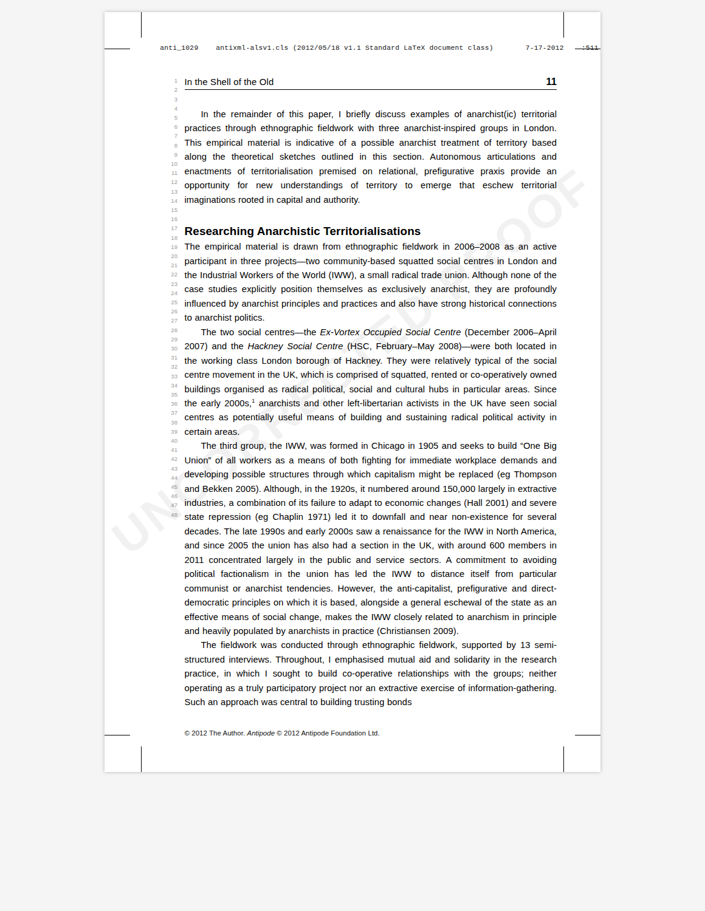UNCORRECTED PROOF
anti_1029 antixml-alsv1.cls (2012/05/18 v1.1 Standard LaTeX document class) 7-17-2012 :511
123456789101112131415161718192021222324252627282930313233343536373839404142434445464748
In the Shell of the Old 11
In the remainder of this paper, I briefly discuss examples of anarchist(ic) territorial practices through ethnographic fieldwork with three anarchist-inspired groups in London. This empirical material is indicative of a possible anarchist treatment of territory based along the theoretical sketches outlined in this section. Autonomous articulations and enactments of territorialisation premised on relational, prefigurative praxis provide an opportunity for new understandings of territory to emerge that eschew territorial imaginations rooted in capital and authority.
Researching Anarchistic Territorialisations
The empirical material is drawn from ethnographic fieldwork in 2006–2008 as an active participant in three projects—two community-based squatted social centres in London and the Industrial Workers of the World (IWW), a small radical trade union. Although none of the case studies explicitly position themselves as exclusively anarchist, they are profoundly influenced by anarchist principles and practices and also have strong historical connections to anarchist politics.
The two social centres—the Ex-Vortex Occupied Social Centre (December 2006–April 2007) and the Hackney Social Centre (HSC, February–May 2008)—were both located in the working class London borough of Hackney. They were relatively typical of the social centre movement in the UK, which is comprised of squatted, rented or co-operatively owned buildings organised as radical political, social and cultural hubs in particular areas. Since the early 2000s,1 anarchists and other left-libertarian activists in the UK have seen social centres as potentially useful means of building and sustaining radical political activity in certain areas.
The third group, the IWW, was formed in Chicago in 1905 and seeks to build “One Big Union” of all workers as a means of both fighting for immediate workplace demands and developing possible structures through which capitalism might be replaced (eg Thompson and Bekken 2005). Although, in the 1920s, it numbered around 150,000 largely in extractive industries, a combination of its failure to adapt to economic changes (Hall 2001) and severe state repression (eg Chaplin 1971) led it to downfall and near non-existence for several decades. The late 1990s and early 2000s saw a renaissance for the IWW in North America, and since 2005 the union has also had a section in the UK, with around 600 members in 2011 concentrated largely in the public and service sectors. A commitment to avoiding political factionalism in the union has led the IWW to distance itself from particular communist or anarchist tendencies. However, the anti-capitalist, prefigurative and direct-democratic principles on which it is based, alongside a general eschewal of the state as an effective means of social change, makes the IWW closely related to anarchism in principle and heavily populated by anarchists in practice (Christiansen 2009).
The fieldwork was conducted through ethnographic fieldwork, supported by 13 semi-structured interviews. Throughout, I emphasised mutual aid and solidarity in the research practice, in which I sought to build co-operative relationships with the groups; neither operating as a truly participatory project nor an extractive exercise of information-gathering. Such an approach was central to building trusting bonds
© 2012 The Author. Antipode © 2012 Antipode Foundation Ltd.